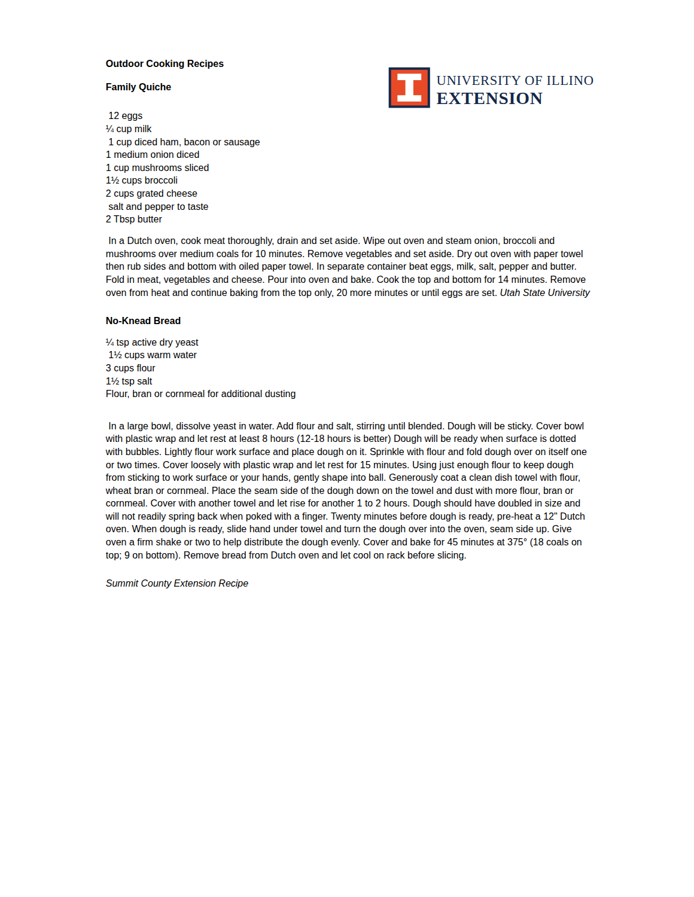Outdoor Cooking Recipes
Family Quiche
University of Illinois Extension UNIVERSITY OF ILLINOIS EXTENSION
12 eggs
¼ cup milk
1 cup diced ham, bacon or sausage
1 medium onion diced
1 cup mushrooms sliced
1½ cups broccoli
2 cups grated cheese
salt and pepper to taste
2 Tbsp butter
In a Dutch oven, cook meat thoroughly, drain and set aside. Wipe out oven and steam onion, broccoli and mushrooms over medium coals for 10 minutes. Remove vegetables and set aside. Dry out oven with paper towel then rub sides and bottom with oiled paper towel. In separate container beat eggs, milk, salt, pepper and butter. Fold in meat, vegetables and cheese. Pour into oven and bake. Cook the top and bottom for 14 minutes. Remove oven from heat and continue baking from the top only, 20 more minutes or until eggs are set. Utah State University
No-Knead Bread
¼ tsp active dry yeast
1½ cups warm water
3 cups flour
1½ tsp salt
Flour, bran or cornmeal for additional dusting
In a large bowl, dissolve yeast in water. Add flour and salt, stirring until blended. Dough will be sticky. Cover bowl with plastic wrap and let rest at least 8 hours (12-18 hours is better) Dough will be ready when surface is dotted with bubbles. Lightly flour work surface and place dough on it. Sprinkle with flour and fold dough over on itself one or two times. Cover loosely with plastic wrap and let rest for 15 minutes. Using just enough flour to keep dough from sticking to work surface or your hands, gently shape into ball. Generously coat a clean dish towel with flour, wheat bran or cornmeal. Place the seam side of the dough down on the towel and dust with more flour, bran or cornmeal. Cover with another towel and let rise for another 1 to 2 hours. Dough should have doubled in size and will not readily spring back when poked with a finger. Twenty minutes before dough is ready, pre-heat a 12" Dutch oven. When dough is ready, slide hand under towel and turn the dough over into the oven, seam side up. Give oven a firm shake or two to help distribute the dough evenly. Cover and bake for 45 minutes at 375° (18 coals on top; 9 on bottom). Remove bread from Dutch oven and let cool on rack before slicing.
Summit County Extension Recipe